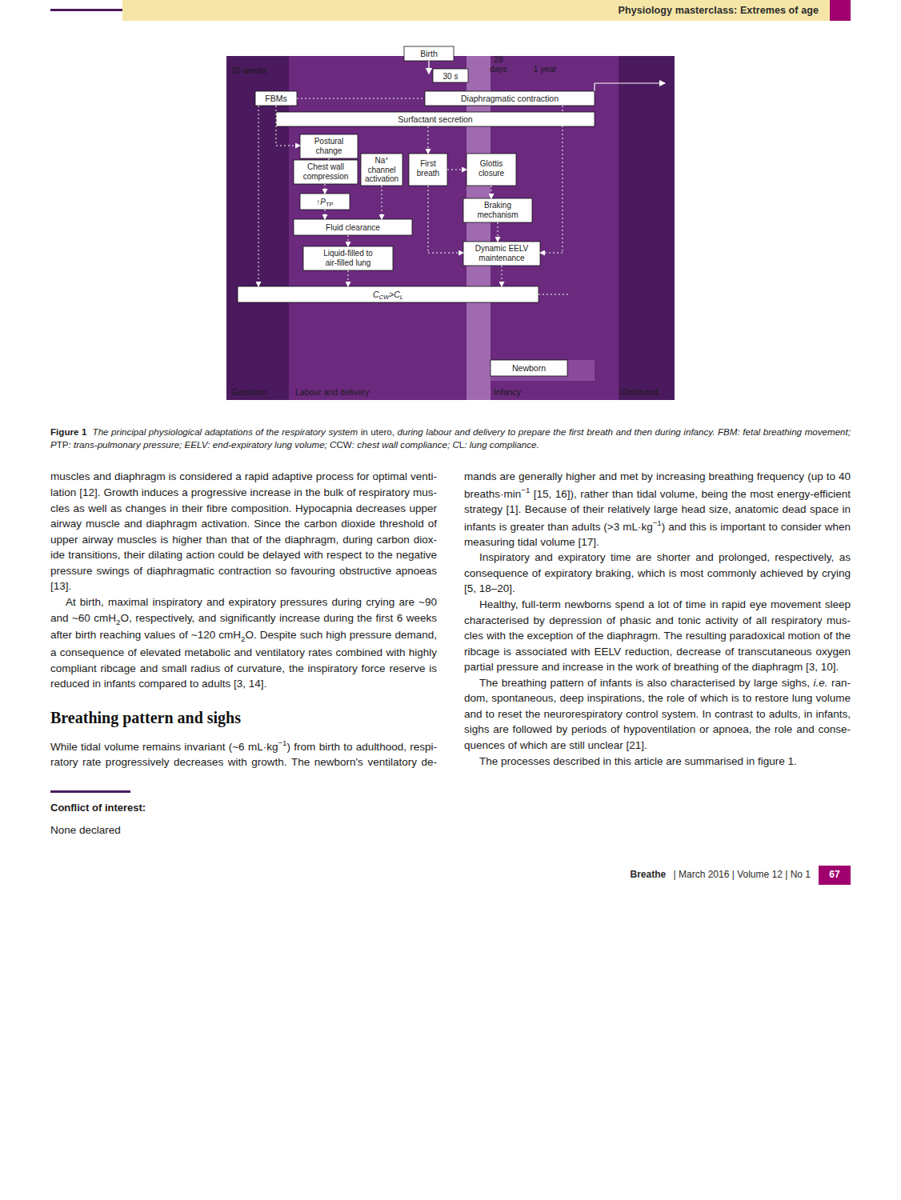Physiology masterclass: Extremes of age
10 weeks Birth 30 s 28 days 1 year FBMs Diaphragmatic contraction Surfactant secretion Postural change Na+ channel activation Chest wall compression First breath Glottis closure ↑PTP Braking mechanism Fluid clearance Dynamic EELV maintenance Liquid-filled to air-filled lung CCW>CL Newborn Gestation Labour and delivery Infancy Childhood
Figure 1 The principal physiological adaptations of the respiratory system in utero, during labour and delivery to prepare the first breath and then during infancy. FBM: fetal breathing movement; PTP: trans-pulmonary pressure; EELV: end-expiratory lung volume; CCW: chest wall compliance; CL: lung compliance.
muscles and diaphragm is considered a rapid adaptive process for optimal ventilation [12]. Growth induces a progressive increase in the bulk of respiratory muscles as well as changes in their fibre composition. Hypocapnia decreases upper airway muscle and diaphragm activation. Since the carbon dioxide threshold of upper airway muscles is higher than that of the diaphragm, during carbon dioxide transitions, their dilating action could be delayed with respect to the negative pressure swings of diaphragmatic contraction so favouring obstructive apnoeas [13].
At birth, maximal inspiratory and expiratory pressures during crying are ~90 and ~60 cmH2O, respectively, and significantly increase during the first 6 weeks after birth reaching values of ~120 cmH2O. Despite such high pressure demand, a consequence of elevated metabolic and ventilatory rates combined with highly compliant ribcage and small radius of curvature, the inspiratory force reserve is reduced in infants compared to adults [3, 14].
Breathing pattern and sighs
While tidal volume remains invariant (~6 mL·kg−1) from birth to adulthood, respiratory rate progressively decreases with growth. The newborn's ventilatory demands are generally higher and met by increasing breathing frequency (up to 40 breaths·min−1 [15, 16]), rather than tidal volume, being the most energy-efficient strategy [1]. Because of their relatively large head size, anatomic dead space in infants is greater than adults (>3 mL·kg−1) and this is important to consider when measuring tidal volume [17].
Inspiratory and expiratory time are shorter and prolonged, respectively, as consequence of expiratory braking, which is most commonly achieved by crying [5, 18–20].
Healthy, full-term newborns spend a lot of time in rapid eye movement sleep characterised by depression of phasic and tonic activity of all respiratory muscles with the exception of the diaphragm. The resulting paradoxical motion of the ribcage is associated with EELV reduction, decrease of transcutaneous oxygen partial pressure and increase in the work of breathing of the diaphragm [3, 10].
The breathing pattern of infants is also characterised by large sighs, i.e. random, spontaneous, deep inspirations, the role of which is to restore lung volume and to reset the neurorespiratory control system. In contrast to adults, in infants, sighs are followed by periods of hypoventilation or apnoea, the role and consequences of which are still unclear [21].
The processes described in this article are summarised in figure 1.
Conflict of interest:
None declared
Breathe | March 2016 | Volume 12 | No 1
67